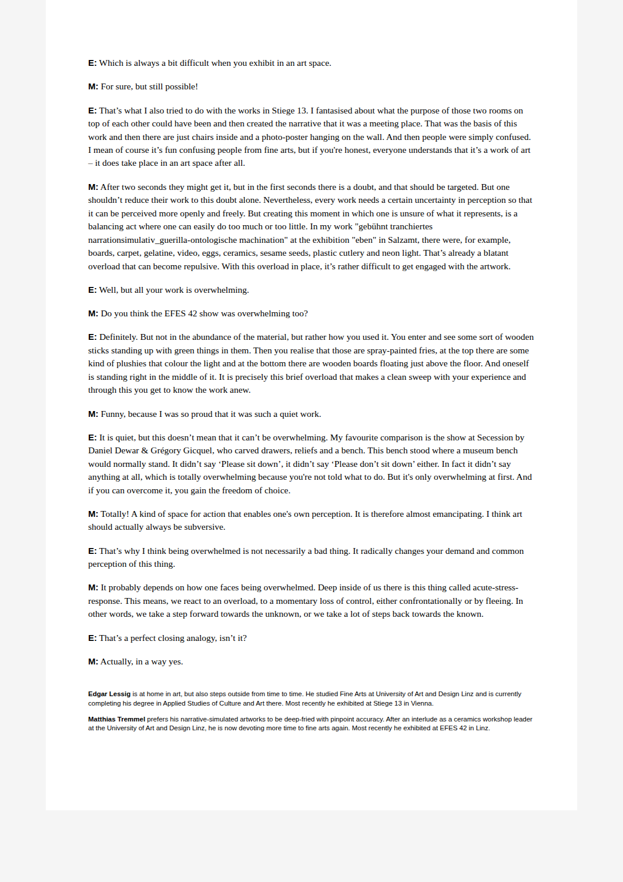E: Which is always a bit difficult when you exhibit in an art space.
M: For sure, but still possible!
E: That’s what I also tried to do with the works in Stiege 13. I fantasised about what the purpose of those two rooms on top of each other could have been and then created the narrative that it was a meeting place. That was the basis of this work and then there are just chairs inside and a photo-poster hanging on the wall. And then people were simply confused. I mean of course it’s fun confusing people from fine arts, but if you're honest, everyone understands that it’s a work of art – it does take place in an art space after all.
M: After two seconds they might get it, but in the first seconds there is a doubt, and that should be targeted. But one shouldn’t reduce their work to this doubt alone. Nevertheless, every work needs a certain uncertainty in perception so that it can be perceived more openly and freely. But creating this moment in which one is unsure of what it represents, is a balancing act where one can easily do too much or too little. In my work "gebühnt tranchiertes narrationsimulativ_guerilla-ontologische machination" at the exhibition "eben" in Salzamt, there were, for example, boards, carpet, gelatine, video, eggs, ceramics, sesame seeds, plastic cutlery and neon light. That’s already a blatant overload that can become repulsive. With this overload in place, it’s rather difficult to get engaged with the artwork.
E: Well, but all your work is overwhelming.
M: Do you think the EFES 42 show was overwhelming too?
E: Definitely. But not in the abundance of the material, but rather how you used it. You enter and see some sort of wooden sticks standing up with green things in them. Then you realise that those are spray-painted fries, at the top there are some kind of plushies that colour the light and at the bottom there are wooden boards floating just above the floor. And oneself is standing right in the middle of it. It is precisely this brief overload that makes a clean sweep with your experience and through this you get to know the work anew.
M: Funny, because I was so proud that it was such a quiet work.
E: It is quiet, but this doesn’t mean that it can’t be overwhelming. My favourite comparison is the show at Secession by Daniel Dewar & Grégory Gicquel, who carved drawers, reliefs and a bench. This bench stood where a museum bench would normally stand. It didn’t say ‘Please sit down’, it didn’t say ‘Please don’t sit down’ either. In fact it didn’t say anything at all, which is totally overwhelming because you're not told what to do. But it's only overwhelming at first. And if you can overcome it, you gain the freedom of choice.
M: Totally! A kind of space for action that enables one's own perception. It is therefore almost emancipating. I think art should actually always be subversive.
E: That’s why I think being overwhelmed is not necessarily a bad thing. It radically changes your demand and common perception of this thing.
M: It probably depends on how one faces being overwhelmed. Deep inside of us there is this thing called acute-stress-response. This means, we react to an overload, to a momentary loss of control, either confrontationally or by fleeing. In other words, we take a step forward towards the unknown, or we take a lot of steps back towards the known.
E: That’s a perfect closing analogy, isn’t it?
M: Actually, in a way yes.
Edgar Lessig is at home in art, but also steps outside from time to time. He studied Fine Arts at University of Art and Design Linz and is currently completing his degree in Applied Studies of Culture and Art there. Most recently he exhibited at Stiege 13 in Vienna.
Matthias Tremmel prefers his narrative-simulated artworks to be deep-fried with pinpoint accuracy. After an interlude as a ceramics workshop leader at the University of Art and Design Linz, he is now devoting more time to fine arts again. Most recently he exhibited at EFES 42 in Linz.